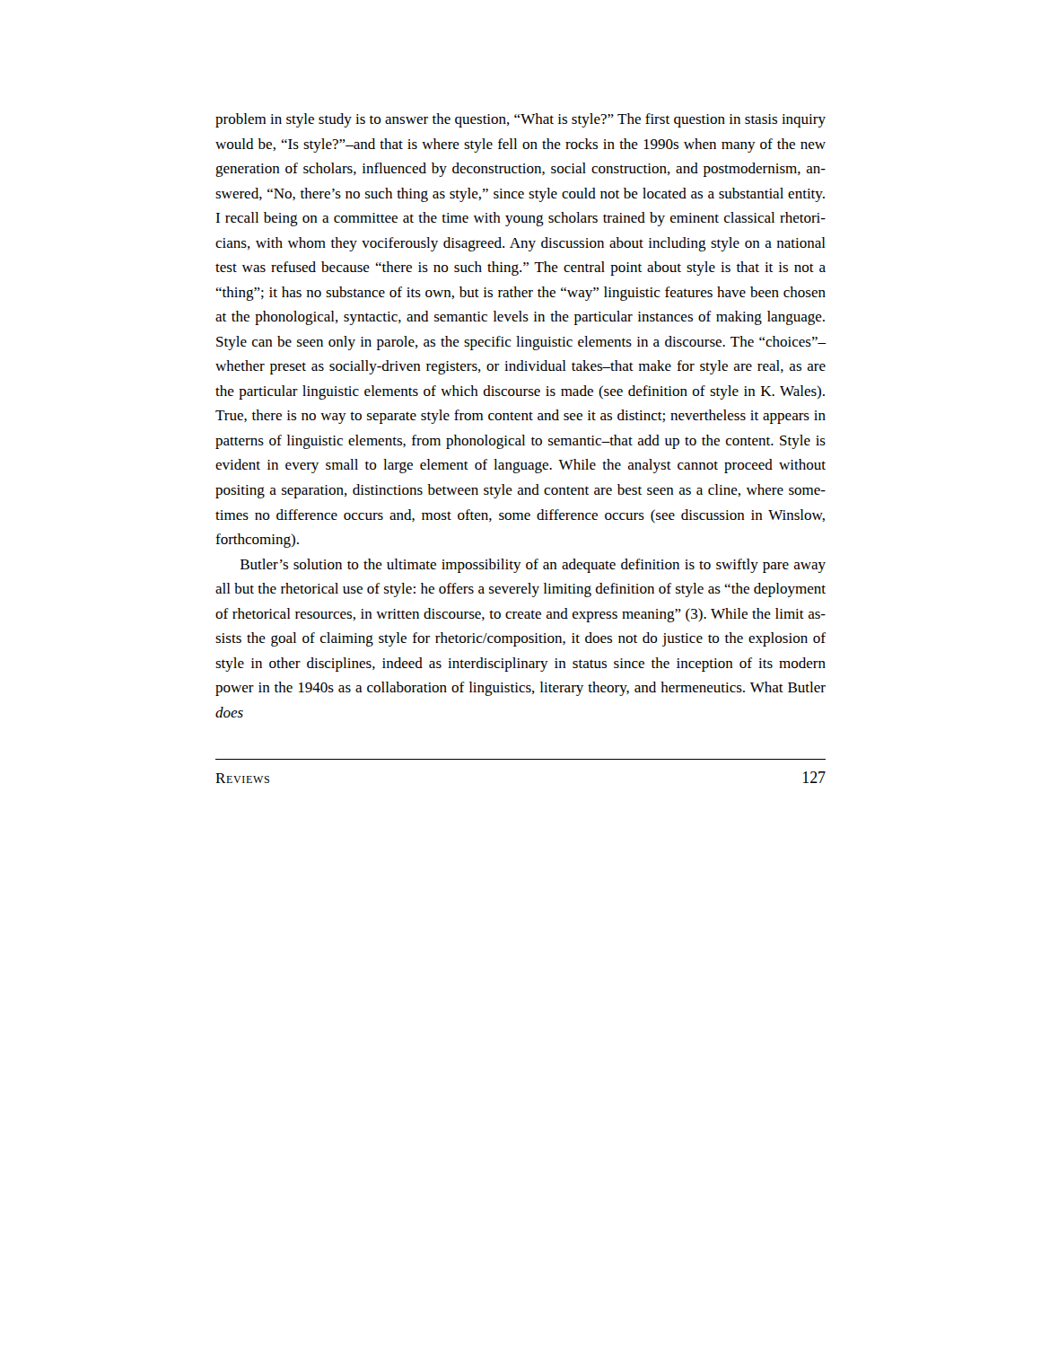problem in style study is to answer the question, “What is style?” The first question in stasis inquiry would be, “Is style?”–and that is where style fell on the rocks in the 1990s when many of the new generation of scholars, influenced by deconstruction, social construction, and postmodernism, answered, “No, there’s no such thing as style,” since style could not be located as a substantial entity. I recall being on a committee at the time with young scholars trained by eminent classical rhetoricians, with whom they vociferously disagreed. Any discussion about including style on a national test was refused because “there is no such thing.” The central point about style is that it is not a “thing”; it has no substance of its own, but is rather the “way” linguistic features have been chosen at the phonological, syntactic, and semantic levels in the particular instances of making language. Style can be seen only in parole, as the specific linguistic elements in a discourse. The “choices”–whether preset as socially-driven registers, or individual takes–that make for style are real, as are the particular linguistic elements of which discourse is made (see definition of style in K. Wales). True, there is no way to separate style from content and see it as distinct; nevertheless it appears in patterns of linguistic elements, from phonological to semantic–that add up to the content. Style is evident in every small to large element of language. While the analyst cannot proceed without positing a separation, distinctions between style and content are best seen as a cline, where sometimes no difference occurs and, most often, some difference occurs (see discussion in Winslow, forthcoming).
Butler’s solution to the ultimate impossibility of an adequate definition is to swiftly pare away all but the rhetorical use of style: he offers a severely limiting definition of style as “the deployment of rhetorical resources, in written discourse, to create and express meaning” (3). While the limit assists the goal of claiming style for rhetoric/composition, it does not do justice to the explosion of style in other disciplines, indeed as interdisciplinary in status since the inception of its modern power in the 1940s as a collaboration of linguistics, literary theory, and hermeneutics. What Butler does
Reviews 127